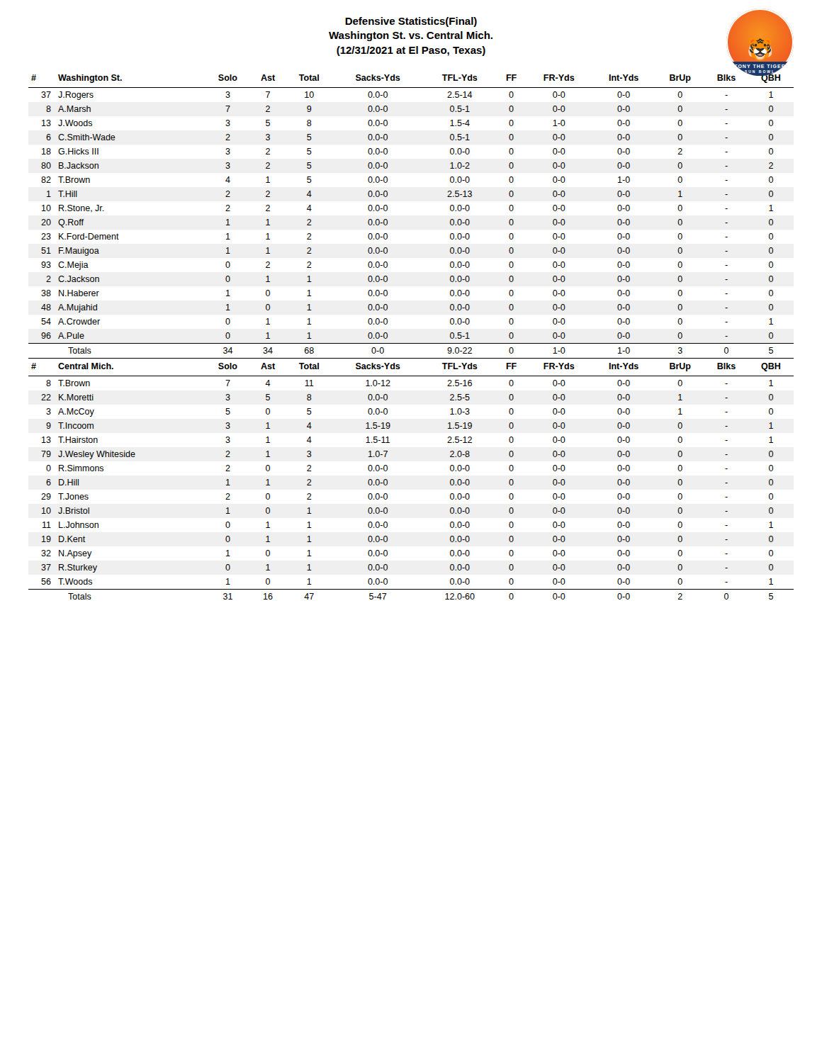🐯
TONY THE TIGER
SUN BOWL
Defensive Statistics(Final)
Washington St. vs. Central Mich.
(12/31/2021 at El Paso, Texas)
| # | Washington St. | Solo | Ast | Total | Sacks-Yds | TFL-Yds | FF | FR-Yds | Int-Yds | BrUp | Blks | QBH |
| --- | --- | --- | --- | --- | --- | --- | --- | --- | --- | --- | --- | --- |
| 37 | J.Rogers | 3 | 7 | 10 | 0.0-0 | 2.5-14 | 0 | 0-0 | 0-0 | 0 | - | 1 |
| 8 | A.Marsh | 7 | 2 | 9 | 0.0-0 | 0.5-1 | 0 | 0-0 | 0-0 | 0 | - | 0 |
| 13 | J.Woods | 3 | 5 | 8 | 0.0-0 | 1.5-4 | 0 | 1-0 | 0-0 | 0 | - | 0 |
| 6 | C.Smith-Wade | 2 | 3 | 5 | 0.0-0 | 0.5-1 | 0 | 0-0 | 0-0 | 0 | - | 0 |
| 18 | G.Hicks III | 3 | 2 | 5 | 0.0-0 | 0.0-0 | 0 | 0-0 | 0-0 | 2 | - | 0 |
| 80 | B.Jackson | 3 | 2 | 5 | 0.0-0 | 1.0-2 | 0 | 0-0 | 0-0 | 0 | - | 2 |
| 82 | T.Brown | 4 | 1 | 5 | 0.0-0 | 0.0-0 | 0 | 0-0 | 1-0 | 0 | - | 0 |
| 1 | T.Hill | 2 | 2 | 4 | 0.0-0 | 2.5-13 | 0 | 0-0 | 0-0 | 1 | - | 0 |
| 10 | R.Stone, Jr. | 2 | 2 | 4 | 0.0-0 | 0.0-0 | 0 | 0-0 | 0-0 | 0 | - | 1 |
| 20 | Q.Roff | 1 | 1 | 2 | 0.0-0 | 0.0-0 | 0 | 0-0 | 0-0 | 0 | - | 0 |
| 23 | K.Ford-Dement | 1 | 1 | 2 | 0.0-0 | 0.0-0 | 0 | 0-0 | 0-0 | 0 | - | 0 |
| 51 | F.Mauigoa | 1 | 1 | 2 | 0.0-0 | 0.0-0 | 0 | 0-0 | 0-0 | 0 | - | 0 |
| 93 | C.Mejia | 0 | 2 | 2 | 0.0-0 | 0.0-0 | 0 | 0-0 | 0-0 | 0 | - | 0 |
| 2 | C.Jackson | 0 | 1 | 1 | 0.0-0 | 0.0-0 | 0 | 0-0 | 0-0 | 0 | - | 0 |
| 38 | N.Haberer | 1 | 0 | 1 | 0.0-0 | 0.0-0 | 0 | 0-0 | 0-0 | 0 | - | 0 |
| 48 | A.Mujahid | 1 | 0 | 1 | 0.0-0 | 0.0-0 | 0 | 0-0 | 0-0 | 0 | - | 0 |
| 54 | A.Crowder | 0 | 1 | 1 | 0.0-0 | 0.0-0 | 0 | 0-0 | 0-0 | 0 | - | 1 |
| 96 | A.Pule | 0 | 1 | 1 | 0.0-0 | 0.5-1 | 0 | 0-0 | 0-0 | 0 | - | 0 |
| | Totals | 34 | 34 | 68 | 0-0 | 9.0-22 | 0 | 1-0 | 1-0 | 3 | 0 | 5 |
| # | Central Mich. | Solo | Ast | Total | Sacks-Yds | TFL-Yds | FF | FR-Yds | Int-Yds | BrUp | Blks | QBH |
| 8 | T.Brown | 7 | 4 | 11 | 1.0-12 | 2.5-16 | 0 | 0-0 | 0-0 | 0 | - | 1 |
| 22 | K.Moretti | 3 | 5 | 8 | 0.0-0 | 2.5-5 | 0 | 0-0 | 0-0 | 1 | - | 0 |
| 3 | A.McCoy | 5 | 0 | 5 | 0.0-0 | 1.0-3 | 0 | 0-0 | 0-0 | 1 | - | 0 |
| 9 | T.Incoom | 3 | 1 | 4 | 1.5-19 | 1.5-19 | 0 | 0-0 | 0-0 | 0 | - | 1 |
| 13 | T.Hairston | 3 | 1 | 4 | 1.5-11 | 2.5-12 | 0 | 0-0 | 0-0 | 0 | - | 1 |
| 79 | J.Wesley Whiteside | 2 | 1 | 3 | 1.0-7 | 2.0-8 | 0 | 0-0 | 0-0 | 0 | - | 0 |
| 0 | R.Simmons | 2 | 0 | 2 | 0.0-0 | 0.0-0 | 0 | 0-0 | 0-0 | 0 | - | 0 |
| 6 | D.Hill | 1 | 1 | 2 | 0.0-0 | 0.0-0 | 0 | 0-0 | 0-0 | 0 | - | 0 |
| 29 | T.Jones | 2 | 0 | 2 | 0.0-0 | 0.0-0 | 0 | 0-0 | 0-0 | 0 | - | 0 |
| 10 | J.Bristol | 1 | 0 | 1 | 0.0-0 | 0.0-0 | 0 | 0-0 | 0-0 | 0 | - | 0 |
| 11 | L.Johnson | 0 | 1 | 1 | 0.0-0 | 0.0-0 | 0 | 0-0 | 0-0 | 0 | - | 1 |
| 19 | D.Kent | 0 | 1 | 1 | 0.0-0 | 0.0-0 | 0 | 0-0 | 0-0 | 0 | - | 0 |
| 32 | N.Apsey | 1 | 0 | 1 | 0.0-0 | 0.0-0 | 0 | 0-0 | 0-0 | 0 | - | 0 |
| 37 | R.Sturkey | 0 | 1 | 1 | 0.0-0 | 0.0-0 | 0 | 0-0 | 0-0 | 0 | - | 0 |
| 56 | T.Woods | 1 | 0 | 1 | 0.0-0 | 0.0-0 | 0 | 0-0 | 0-0 | 0 | - | 1 |
| | Totals | 31 | 16 | 47 | 5-47 | 12.0-60 | 0 | 0-0 | 0-0 | 2 | 0 | 5 |